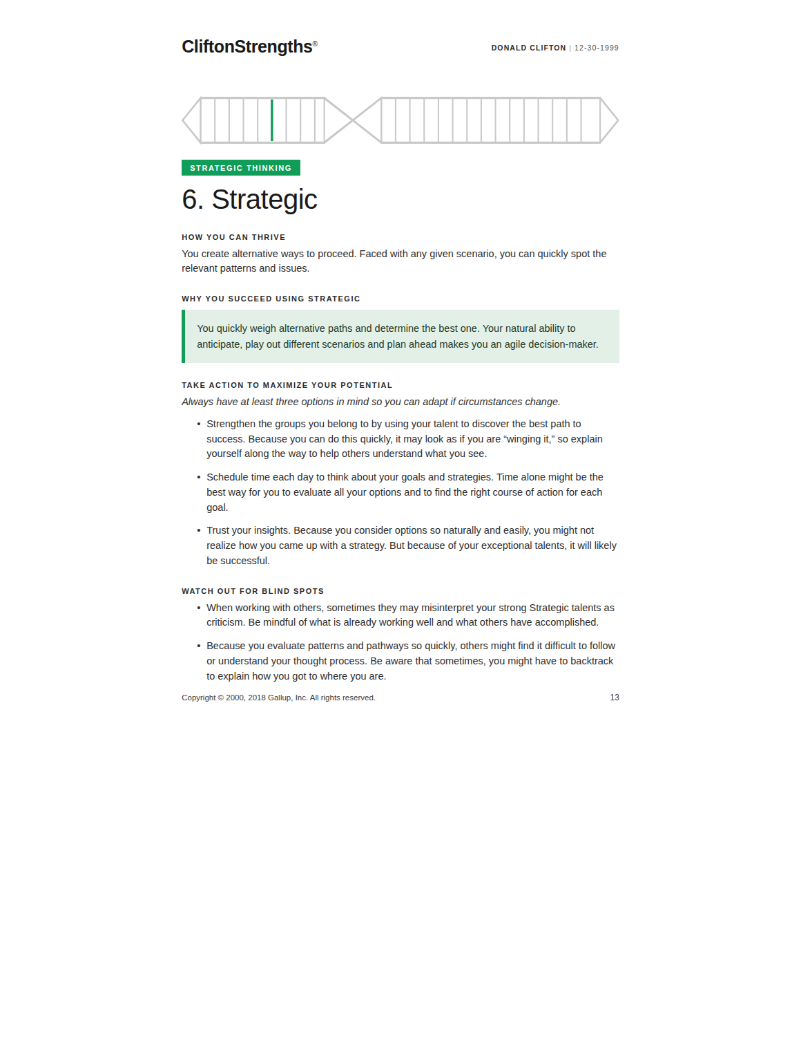CliftonStrengths®
DONALD CLIFTON | 12-30-1999
STRATEGIC THINKING
6. Strategic
How You Can Thrive
You create alternative ways to proceed. Faced with any given scenario, you can quickly spot the relevant patterns and issues.
Why You Succeed Using Strategic
You quickly weigh alternative paths and determine the best one. Your natural ability to anticipate, play out different scenarios and plan ahead makes you an agile decision-maker.
Take Action to Maximize Your Potential
Always have at least three options in mind so you can adapt if circumstances change.
Strengthen the groups you belong to by using your talent to discover the best path to success. Because you can do this quickly, it may look as if you are “winging it,” so explain yourself along the way to help others understand what you see.
Schedule time each day to think about your goals and strategies. Time alone might be the best way for you to evaluate all your options and to find the right course of action for each goal.
Trust your insights. Because you consider options so naturally and easily, you might not realize how you came up with a strategy. But because of your exceptional talents, it will likely be successful.
Watch Out for Blind Spots
When working with others, sometimes they may misinterpret your strong Strategic talents as criticism. Be mindful of what is already working well and what others have accomplished.
Because you evaluate patterns and pathways so quickly, others might find it difficult to follow or understand your thought process. Be aware that sometimes, you might have to backtrack to explain how you got to where you are.
Copyright © 2000, 2018 Gallup, Inc. All rights reserved.
13